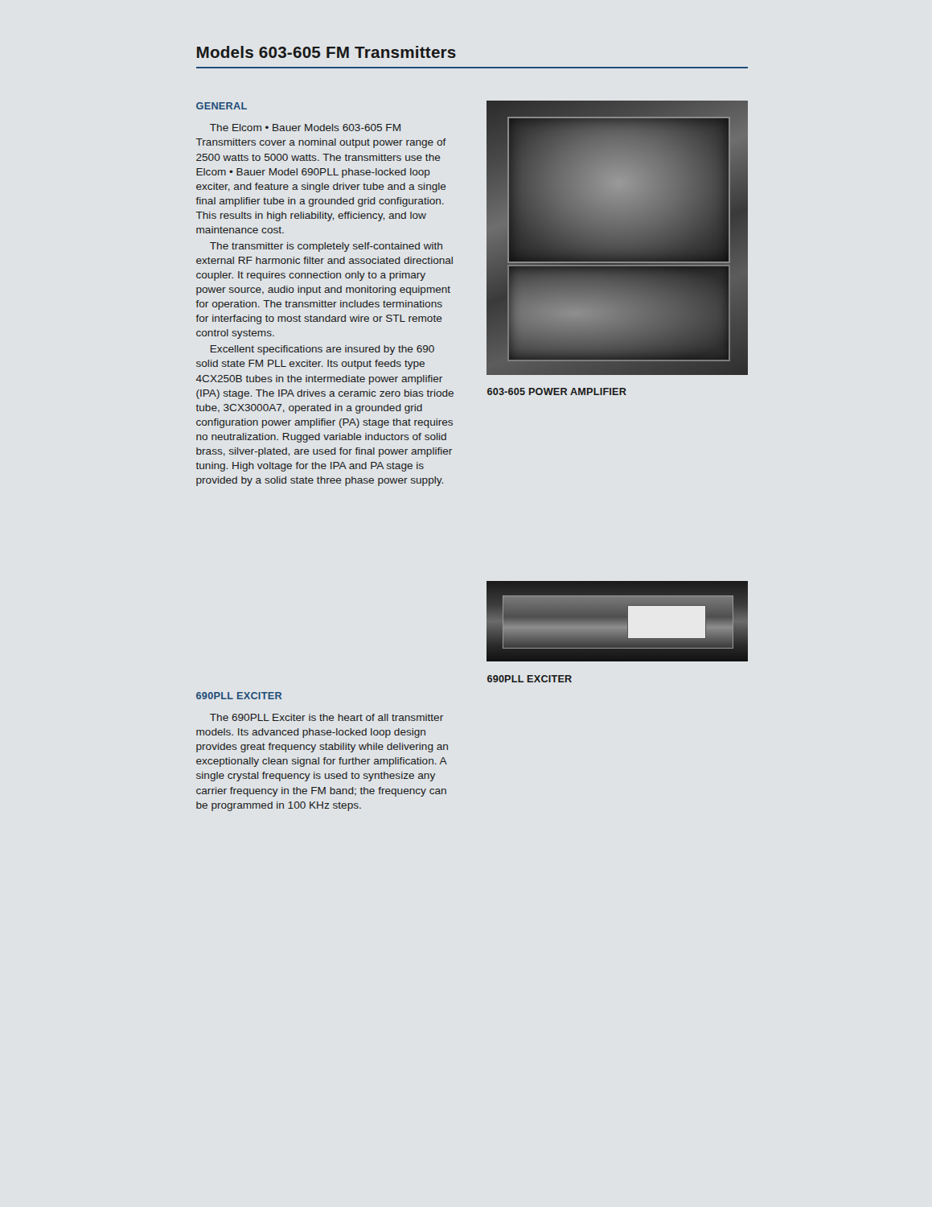Models 603-605 FM Transmitters
GENERAL
The Elcom • Bauer Models 603-605 FM Transmitters cover a nominal output power range of 2500 watts to 5000 watts. The transmitters use the Elcom • Bauer Model 690PLL phase-locked loop exciter, and feature a single driver tube and a single final amplifier tube in a grounded grid configuration. This results in high reliability, efficiency, and low maintenance cost.
The transmitter is completely self-contained with external RF harmonic filter and associated directional coupler. It requires connection only to a primary power source, audio input and monitoring equipment for operation. The transmitter includes terminations for interfacing to most standard wire or STL remote control systems.
Excellent specifications are insured by the 690 solid state FM PLL exciter. Its output feeds type 4CX250B tubes in the intermediate power amplifier (IPA) stage. The IPA drives a ceramic zero bias triode tube, 3CX3000A7, operated in a grounded grid configuration power amplifier (PA) stage that requires no neutralization. Rugged variable inductors of solid brass, silver-plated, are used for final power amplifier tuning. High voltage for the IPA and PA stage is provided by a solid state three phase power supply.
690PLL EXCITER
The 690PLL Exciter is the heart of all transmitter models. Its advanced phase-locked loop design provides great frequency stability while delivering an exceptionally clean signal for further amplification. A single crystal frequency is used to synthesize any carrier frequency in the FM band; the frequency can be programmed in 100 KHz steps.
603-605 POWER AMPLIFIER
690PLL EXCITER